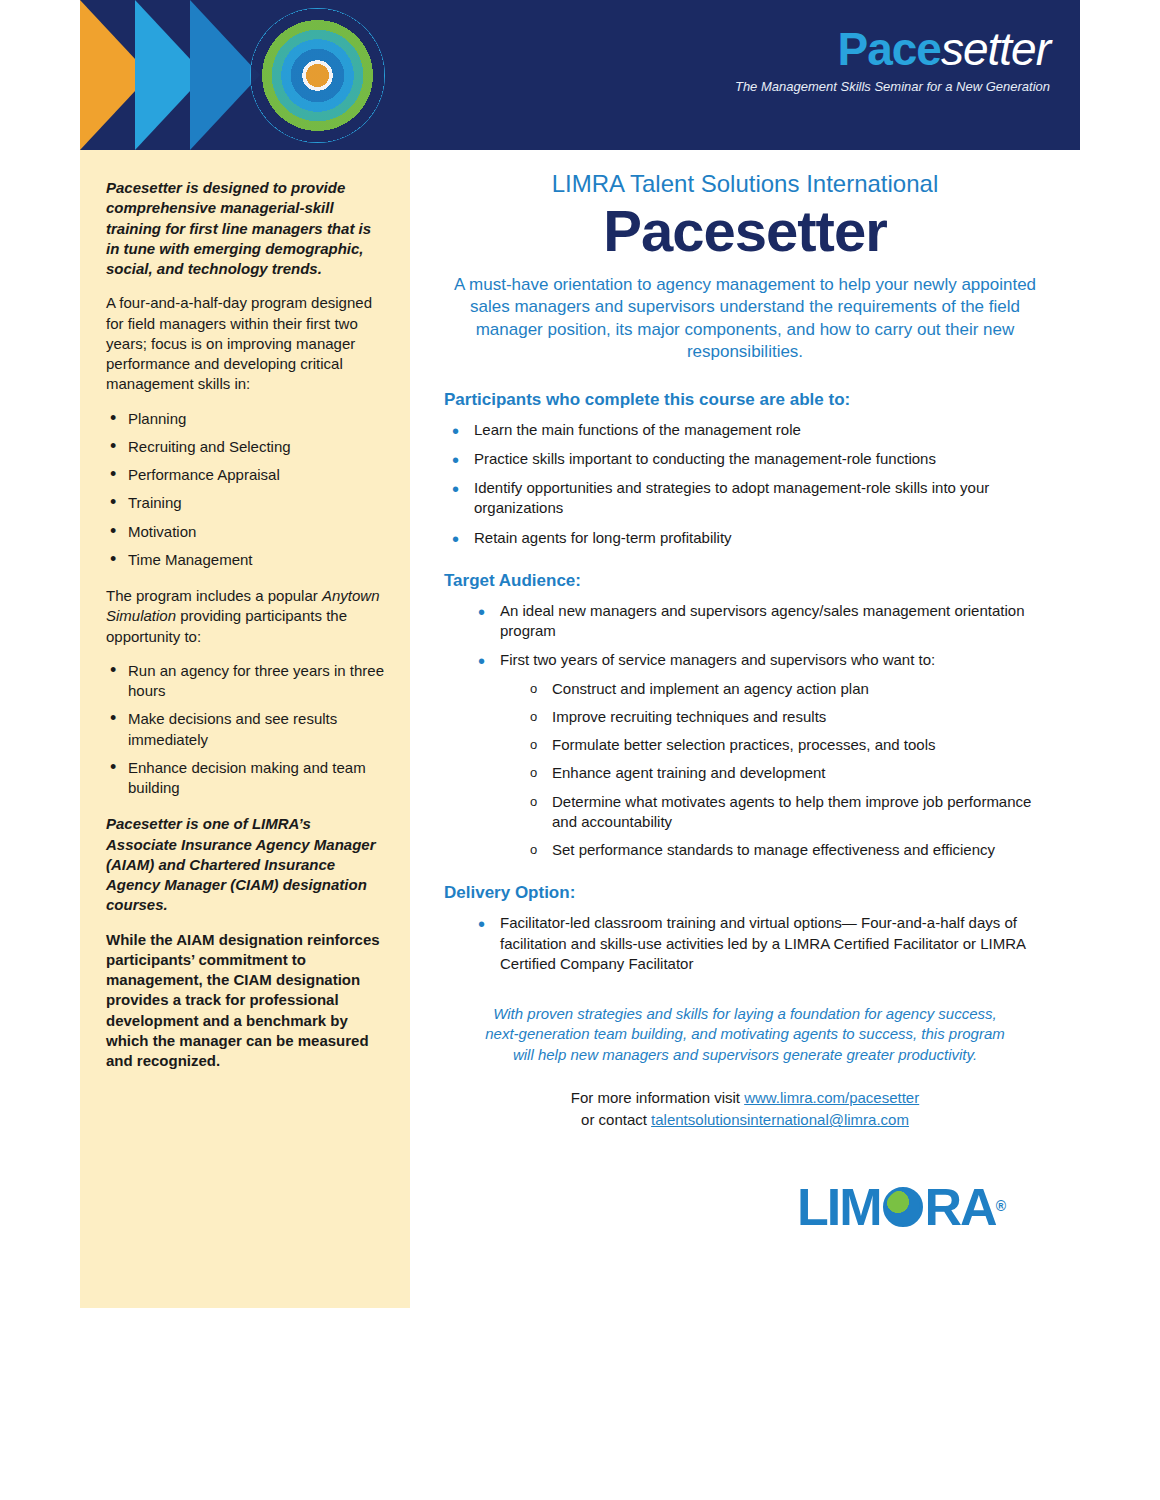Pace setter
The Management Skills Seminar for a New Generation
Pacesetter is designed to provide comprehensive managerial-skill training for first line managers that is in tune with emerging demographic, social, and technology trends.
A four-and-a-half-day program designed for field managers within their first two years; focus is on improving manager performance and developing critical management skills in:
Planning
Recruiting and Selecting
Performance Appraisal
Training
Motivation
Time Management
The program includes a popular Anytown Simulation providing participants the opportunity to:
Run an agency for three years in three hours
Make decisions and see results immediately
Enhance decision making and team building
Pacesetter is one of LIMRA’s Associate Insurance Agency Manager (AIAM) and Chartered Insurance Agency Manager (CIAM) designation courses.
While the AIAM designation reinforces participants’ commitment to management, the CIAM designation provides a track for professional development and a benchmark by which the manager can be measured and recognized.
LIMRA Talent Solutions International
Pacesetter
A must-have orientation to agency management to help your newly appointed sales managers and supervisors understand the requirements of the field manager position, its major components, and how to carry out their new responsibilities.
Participants who complete this course are able to:
Learn the main functions of the management role
Practice skills important to conducting the management-role functions
Identify opportunities and strategies to adopt management-role skills into your organizations
Retain agents for long-term profitability
Target Audience:
An ideal new managers and supervisors agency/sales management orientation program
First two years of service managers and supervisors who want to:
Construct and implement an agency action plan
Improve recruiting techniques and results
Formulate better selection practices, processes, and tools
Enhance agent training and development
Determine what motivates agents to help them improve job performance and accountability
Set performance standards to manage effectiveness and efficiency
Delivery Option:
Facilitator-led classroom training and virtual options— Four-and-a-half days of facilitation and skills-use activities led by a LIMRA Certified Facilitator or LIMRA Certified Company Facilitator
With proven strategies and skills for laying a foundation for agency success, next-generation team building, and motivating agents to success, this program will help new managers and supervisors generate greater productivity.
For more information visit www.limra.com/pacesetter
or contact talentsolutionsinternational@limra.com
LIM RA®